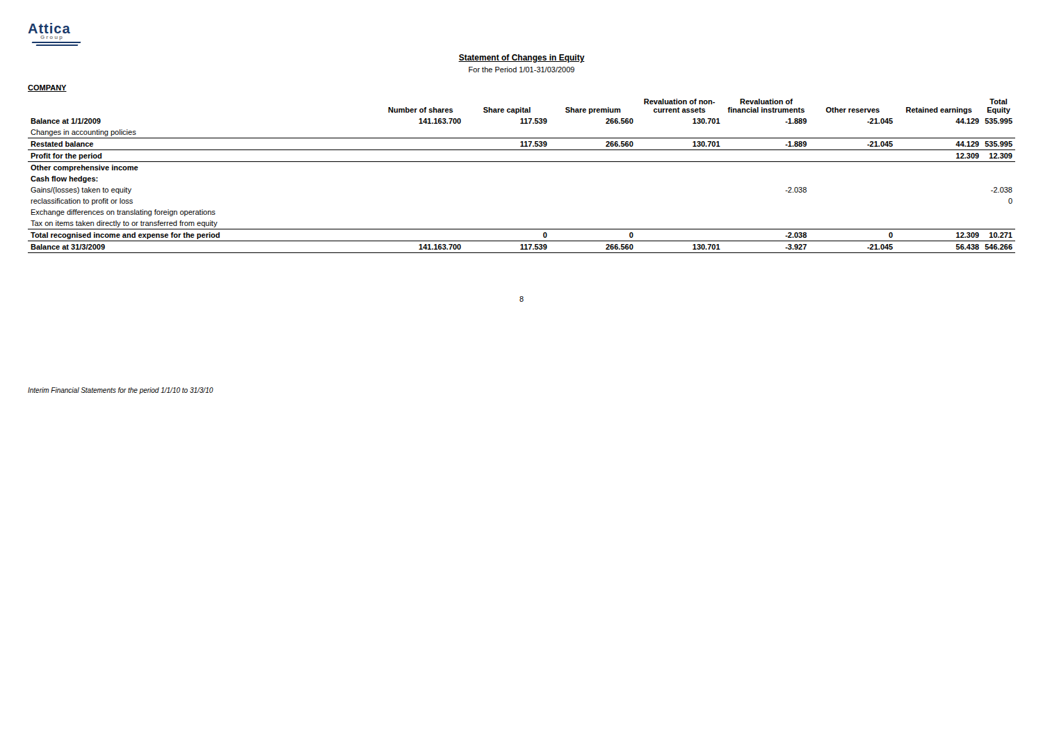Attica Group
Statement of Changes in Equity
For the Period 1/01-31/03/2009
COMPANY
| | Number of shares | Share capital | Share premium | Revaluation of non-current assets | Revaluation of financial instruments | Other reserves | Retained earnings | Total Equity |
| --- | --- | --- | --- | --- | --- | --- | --- | --- |
| Balance at 1/1/2009 | 141.163.700 | 117.539 | 266.560 | 130.701 | -1.889 | -21.045 | 44.129 | 535.995 |
| Changes in accounting policies | | | | | | | | |
| Restated balance | | 117.539 | 266.560 | 130.701 | -1.889 | -21.045 | 44.129 | 535.995 |
| Profit for the period | | | | | | | 12.309 | 12.309 |
| Other comprehensive income | | | | | | | | |
| Cash flow hedges: | | | | | | | | |
| Gains/(losses) taken to equity | | | | | -2.038 | | | -2.038 |
| reclassification to profit or loss | | | | | | | | 0 |
| Exchange differences on translating foreign operations | | | | | | | | |
| Tax on items taken directly to or transferred from equity | | | | | | | | |
| Total recognised income and expense for the period | | 0 | 0 | | -2.038 | 0 | 12.309 | 10.271 |
| Balance at 31/3/2009 | 141.163.700 | 117.539 | 266.560 | 130.701 | -3.927 | -21.045 | 56.438 | 546.266 |
8
Interim Financial Statements for the period 1/1/10 to 31/3/10